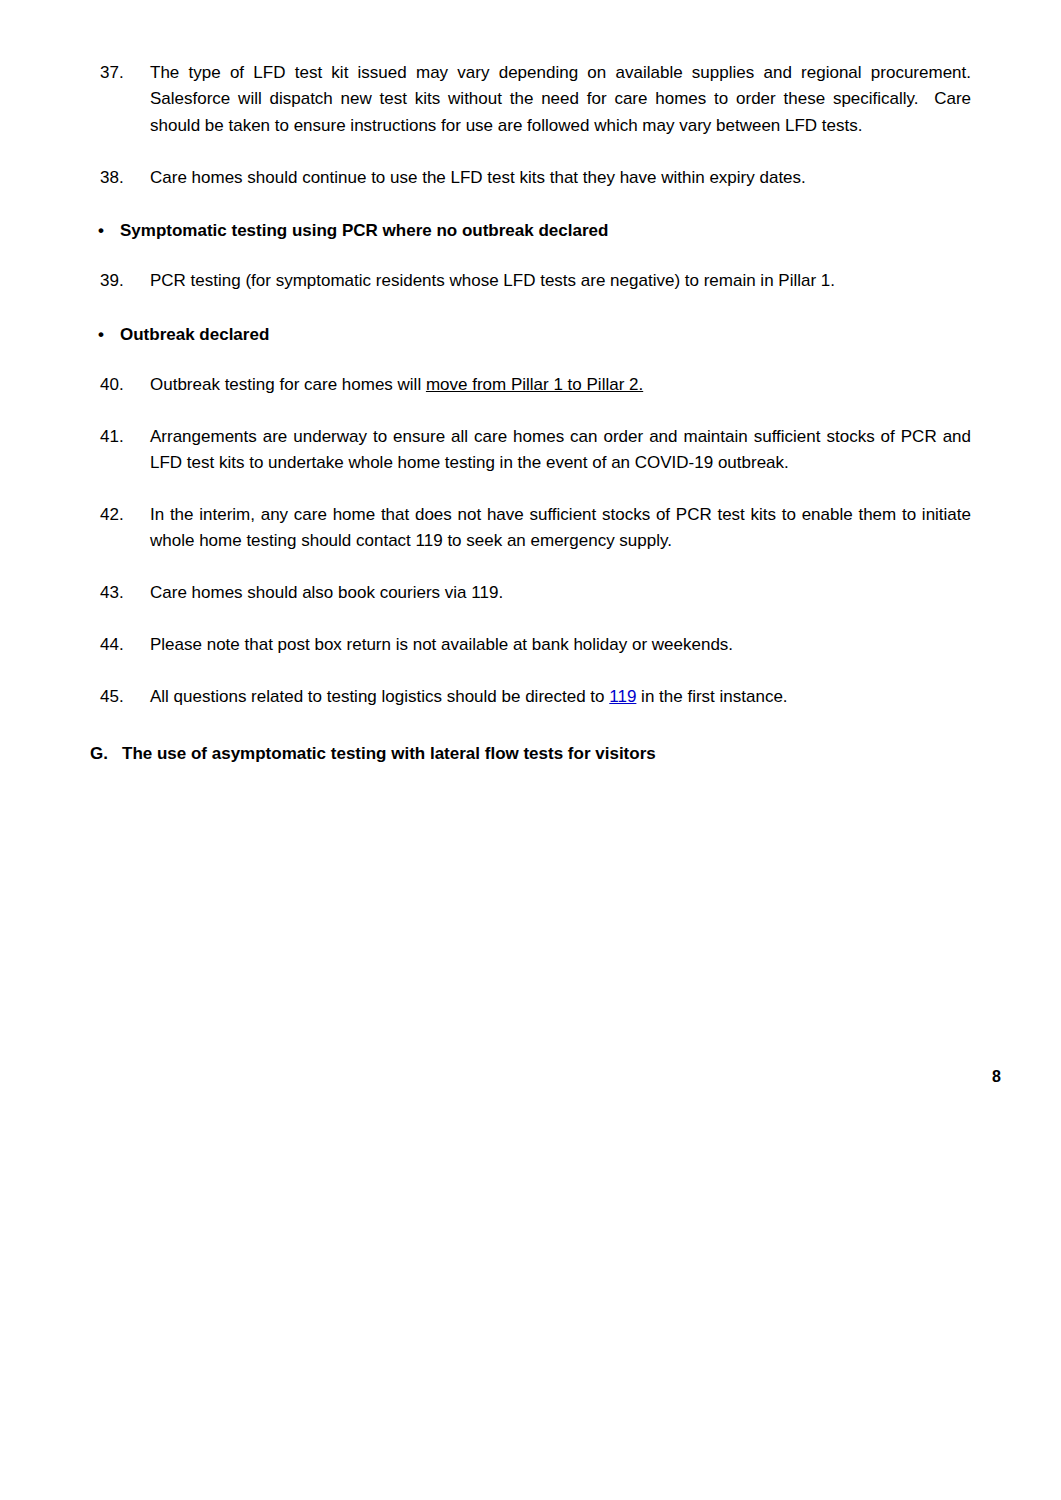37. The type of LFD test kit issued may vary depending on available supplies and regional procurement. Salesforce will dispatch new test kits without the need for care homes to order these specifically. Care should be taken to ensure instructions for use are followed which may vary between LFD tests.
38. Care homes should continue to use the LFD test kits that they have within expiry dates.
Symptomatic testing using PCR where no outbreak declared
39. PCR testing (for symptomatic residents whose LFD tests are negative) to remain in Pillar 1.
Outbreak declared
40. Outbreak testing for care homes will move from Pillar 1 to Pillar 2.
41. Arrangements are underway to ensure all care homes can order and maintain sufficient stocks of PCR and LFD test kits to undertake whole home testing in the event of an COVID-19 outbreak.
42. In the interim, any care home that does not have sufficient stocks of PCR test kits to enable them to initiate whole home testing should contact 119 to seek an emergency supply.
43. Care homes should also book couriers via 119.
44. Please note that post box return is not available at bank holiday or weekends.
45. All questions related to testing logistics should be directed to 119 in the first instance.
G. The use of asymptomatic testing with lateral flow tests for visitors
8